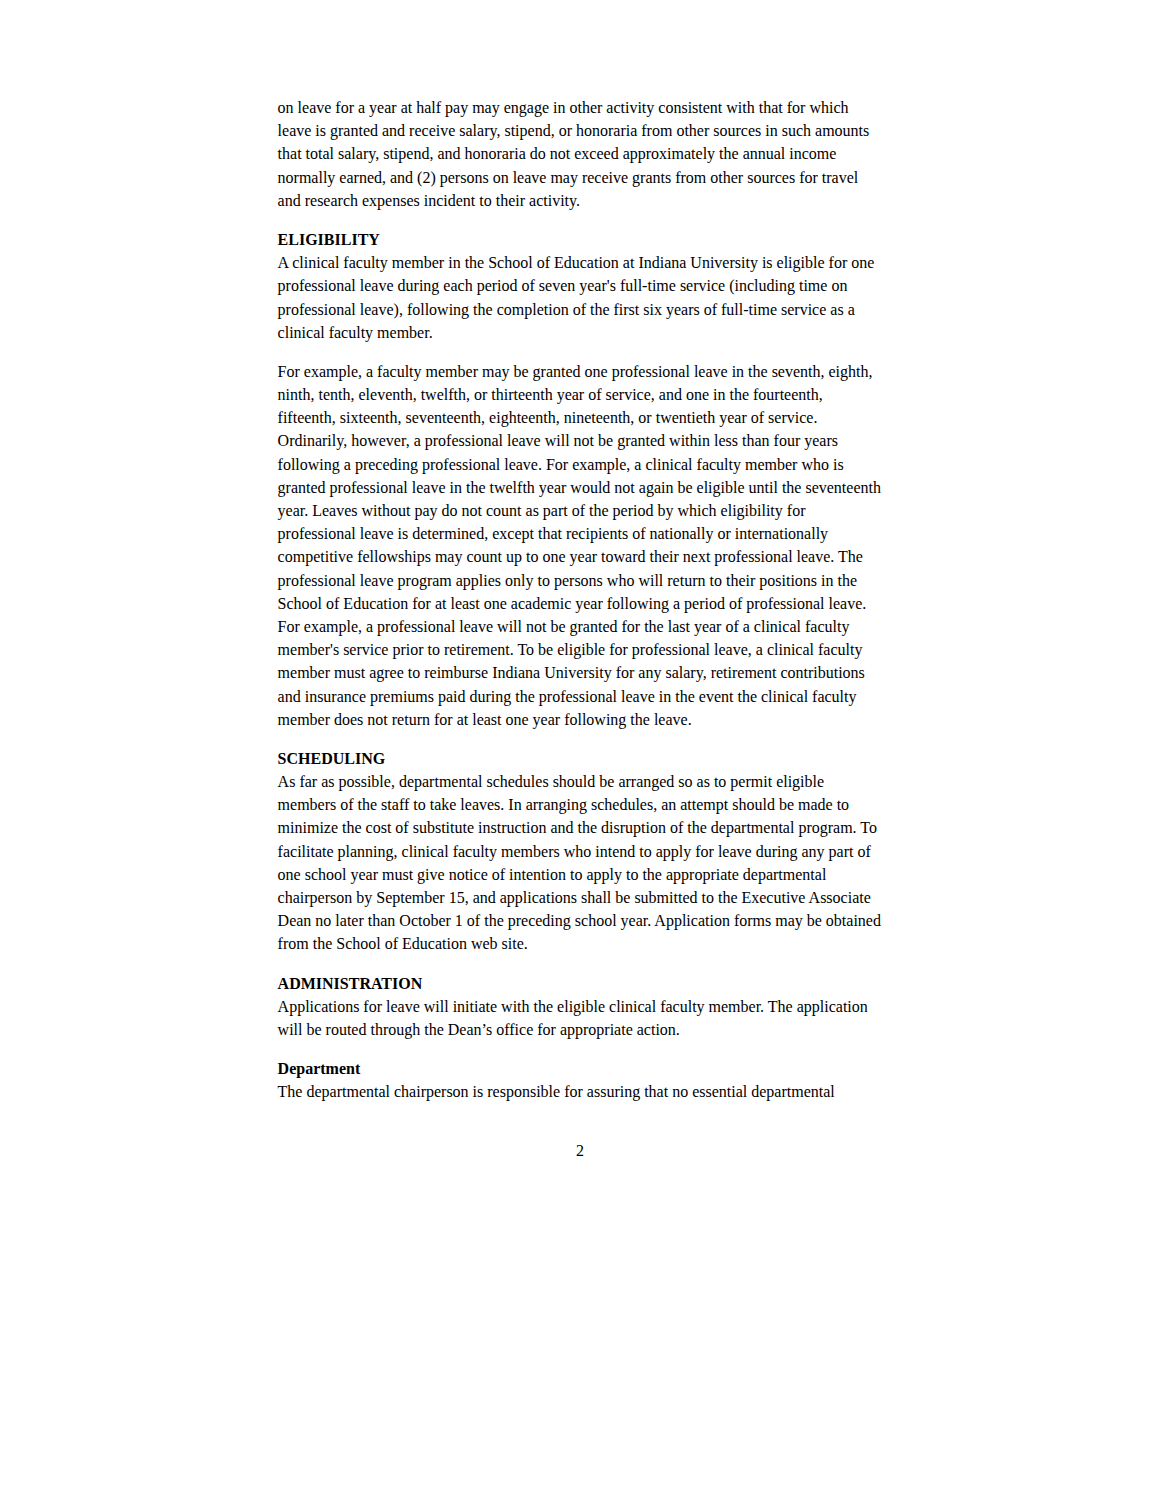on leave for a year at half pay may engage in other activity consistent with that for which leave is granted and receive salary, stipend, or honoraria from other sources in such amounts that total salary, stipend, and honoraria do not exceed approximately the annual income normally earned, and (2) persons on leave may receive grants from other sources for travel and research expenses incident to their activity.
Eligibility
A clinical faculty member in the School of Education at Indiana University is eligible for one professional leave during each period of seven year's full-time service (including time on professional leave), following the completion of the first six years of full-time service as a clinical faculty member.
For example, a faculty member may be granted one professional leave in the seventh, eighth, ninth, tenth, eleventh, twelfth, or thirteenth year of service, and one in the fourteenth, fifteenth, sixteenth, seventeenth, eighteenth, nineteenth, or twentieth year of service. Ordinarily, however, a professional leave will not be granted within less than four years following a preceding professional leave. For example, a clinical faculty member who is granted professional leave in the twelfth year would not again be eligible until the seventeenth year. Leaves without pay do not count as part of the period by which eligibility for professional leave is determined, except that recipients of nationally or internationally competitive fellowships may count up to one year toward their next professional leave. The professional leave program applies only to persons who will return to their positions in the School of Education for at least one academic year following a period of professional leave. For example, a professional leave will not be granted for the last year of a clinical faculty member's service prior to retirement. To be eligible for professional leave, a clinical faculty member must agree to reimburse Indiana University for any salary, retirement contributions and insurance premiums paid during the professional leave in the event the clinical faculty member does not return for at least one year following the leave.
Scheduling
As far as possible, departmental schedules should be arranged so as to permit eligible members of the staff to take leaves. In arranging schedules, an attempt should be made to minimize the cost of substitute instruction and the disruption of the departmental program. To facilitate planning, clinical faculty members who intend to apply for leave during any part of one school year must give notice of intention to apply to the appropriate departmental chairperson by September 15, and applications shall be submitted to the Executive Associate Dean no later than October 1 of the preceding school year. Application forms may be obtained from the School of Education web site.
Administration
Applications for leave will initiate with the eligible clinical faculty member. The application will be routed through the Dean’s office for appropriate action.
Department
The departmental chairperson is responsible for assuring that no essential departmental
2